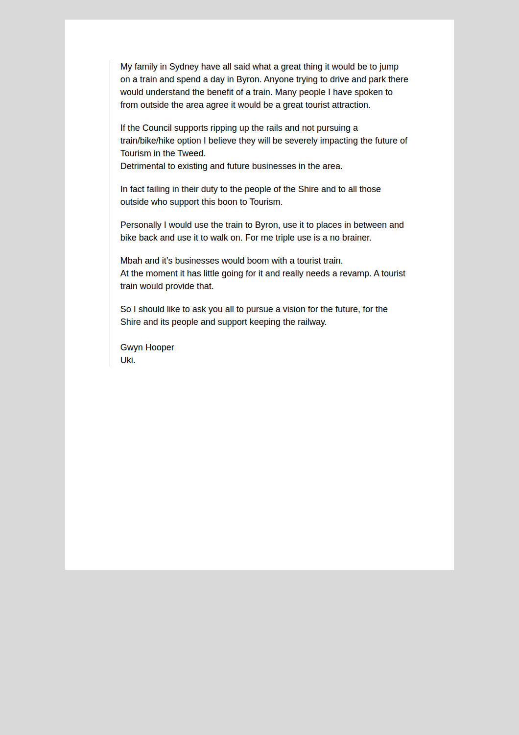My family in Sydney have all said what a great thing it would be to jump on a train and spend a day in Byron. Anyone trying to drive and park there would understand the benefit of a train. Many people I have spoken to from outside the area agree it would be a great tourist attraction.
If the Council supports ripping up the rails and not pursuing a train/bike/hike option I believe they will be severely impacting the future of Tourism in the Tweed.
Detrimental to existing and future businesses in the area.
In fact failing in their duty to the people of the Shire and to all those outside who support this boon to Tourism.
Personally I would use the train to Byron, use it to places in between and bike back and use it to walk on. For me triple use is a no brainer.
Mbah and it’s businesses would boom with a tourist train.
At the moment it has little going for it and really needs a revamp. A tourist train would provide that.
So I should like to ask you all to pursue a vision for the future, for the Shire and its people and support keeping the railway.
Gwyn Hooper
Uki.